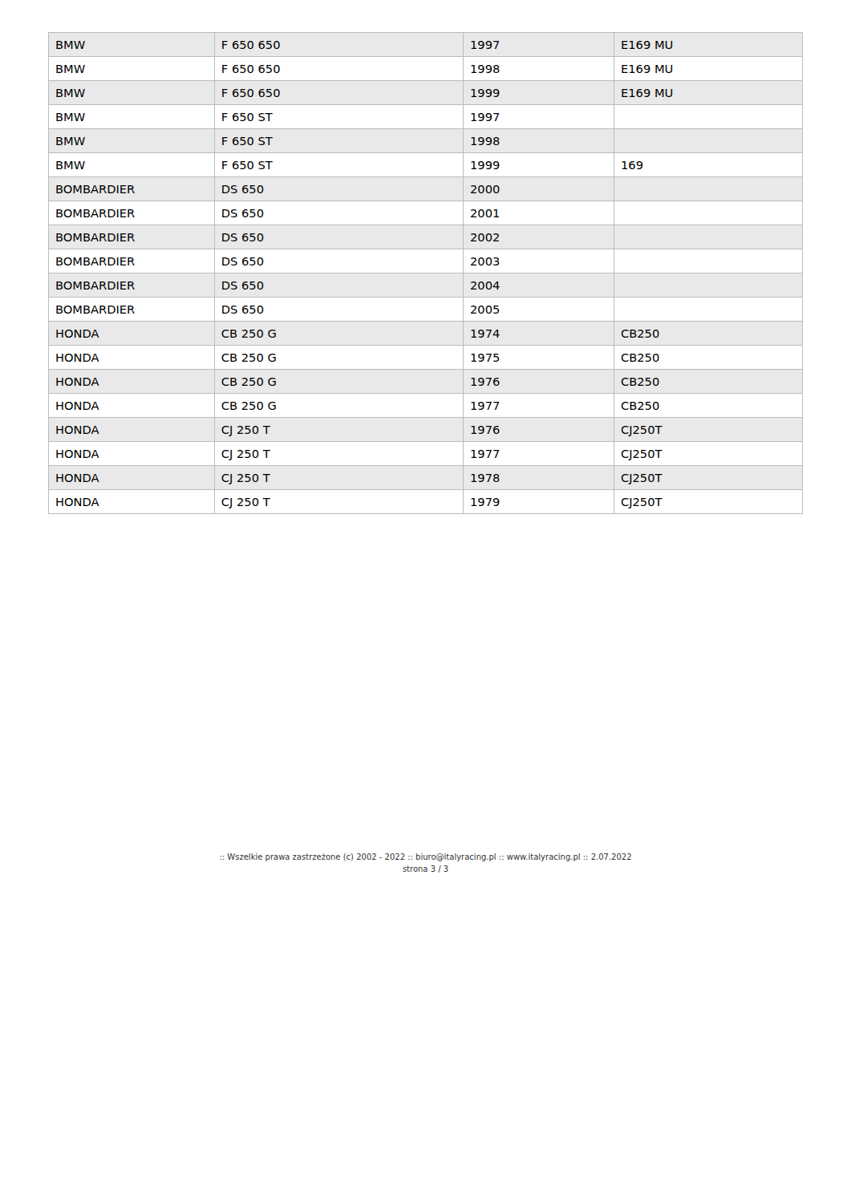| BMW | F 650 650 | 1997 | E169 MU |
| BMW | F 650 650 | 1998 | E169 MU |
| BMW | F 650 650 | 1999 | E169 MU |
| BMW | F 650 ST | 1997 | |
| BMW | F 650 ST | 1998 | |
| BMW | F 650 ST | 1999 | 169 |
| BOMBARDIER | DS 650 | 2000 | |
| BOMBARDIER | DS 650 | 2001 | |
| BOMBARDIER | DS 650 | 2002 | |
| BOMBARDIER | DS 650 | 2003 | |
| BOMBARDIER | DS 650 | 2004 | |
| BOMBARDIER | DS 650 | 2005 | |
| HONDA | CB 250 G | 1974 | CB250 |
| HONDA | CB 250 G | 1975 | CB250 |
| HONDA | CB 250 G | 1976 | CB250 |
| HONDA | CB 250 G | 1977 | CB250 |
| HONDA | CJ 250 T | 1976 | CJ250T |
| HONDA | CJ 250 T | 1977 | CJ250T |
| HONDA | CJ 250 T | 1978 | CJ250T |
| HONDA | CJ 250 T | 1979 | CJ250T |
:: Wszelkie prawa zastrzeżone (c) 2002 - 2022 :: biuro@italyracing.pl :: www.italyracing.pl :: 2.07.2022
strona 3 / 3